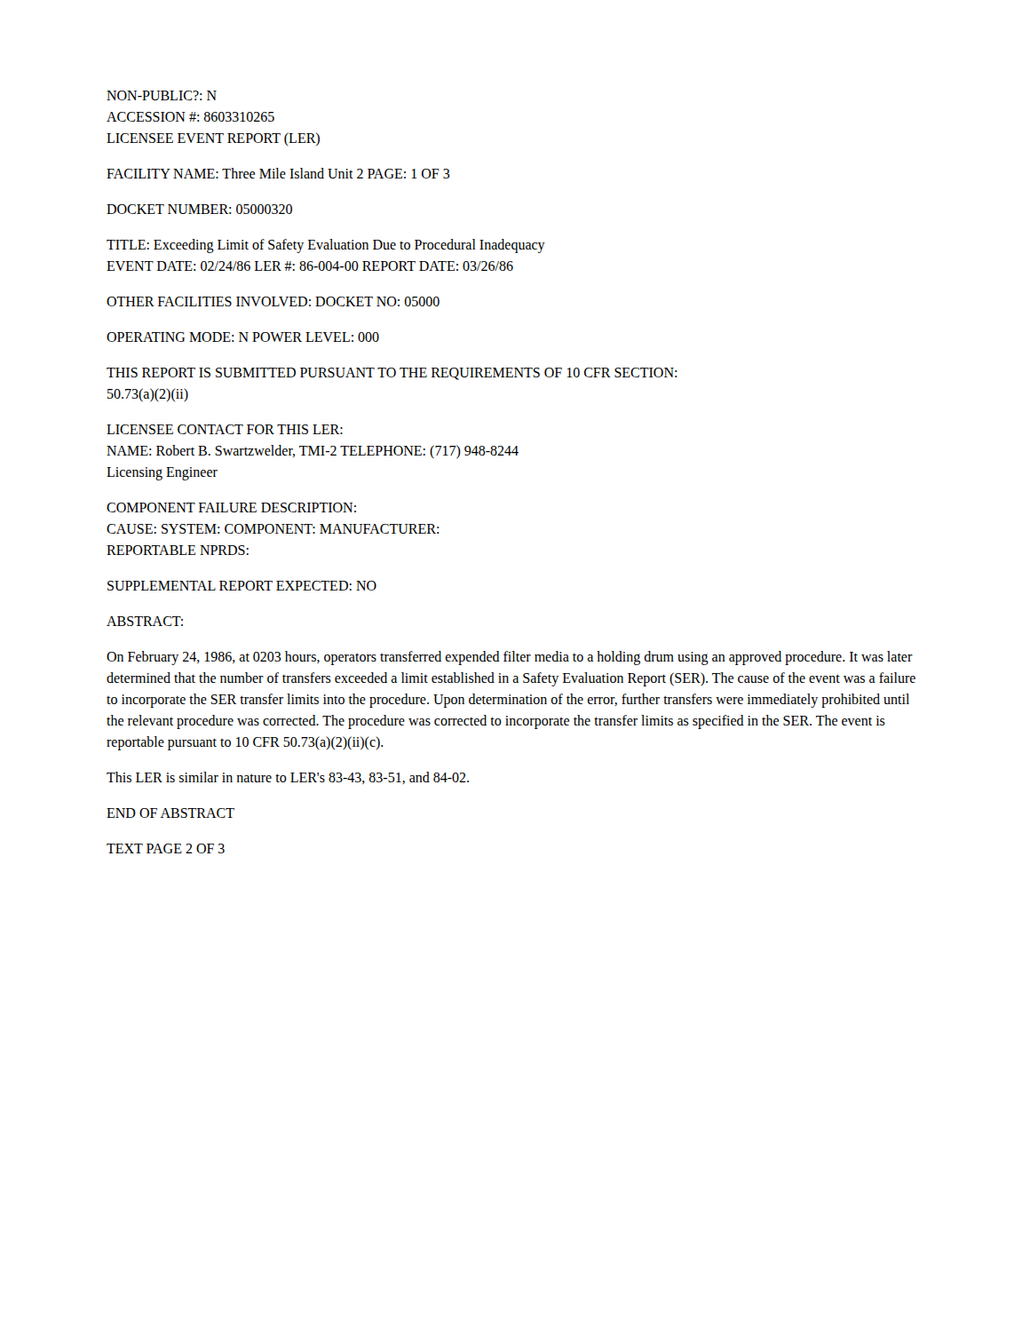NON-PUBLIC?: N ACCESSION #: 8603310265 LICENSEE EVENT REPORT (LER)
FACILITY NAME: Three Mile Island Unit 2 PAGE: 1 OF 3
DOCKET NUMBER: 05000320
TITLE: Exceeding Limit of Safety Evaluation Due to Procedural Inadequacy EVENT DATE: 02/24/86 LER #: 86-004-00 REPORT DATE: 03/26/86
OTHER FACILITIES INVOLVED: DOCKET NO: 05000
OPERATING MODE: N POWER LEVEL: 000
THIS REPORT IS SUBMITTED PURSUANT TO THE REQUIREMENTS OF 10 CFR SECTION: 50.73(a)(2)(ii)
LICENSEE CONTACT FOR THIS LER: NAME: Robert B. Swartzwelder, TMI-2 TELEPHONE: (717) 948-8244 Licensing Engineer
COMPONENT FAILURE DESCRIPTION: CAUSE: SYSTEM: COMPONENT: MANUFACTURER: REPORTABLE NPRDS:
SUPPLEMENTAL REPORT EXPECTED: NO
ABSTRACT:
On February 24, 1986, at 0203 hours, operators transferred expended filter media to a holding drum using an approved procedure. It was later determined that the number of transfers exceeded a limit established in a Safety Evaluation Report (SER). The cause of the event was a failure to incorporate the SER transfer limits into the procedure. Upon determination of the error, further transfers were immediately prohibited until the relevant procedure was corrected. The procedure was corrected to incorporate the transfer limits as specified in the SER. The event is reportable pursuant to 10 CFR 50.73(a)(2)(ii)(c).
This LER is similar in nature to LER's 83-43, 83-51, and 84-02.
END OF ABSTRACT
TEXT PAGE 2 OF 3